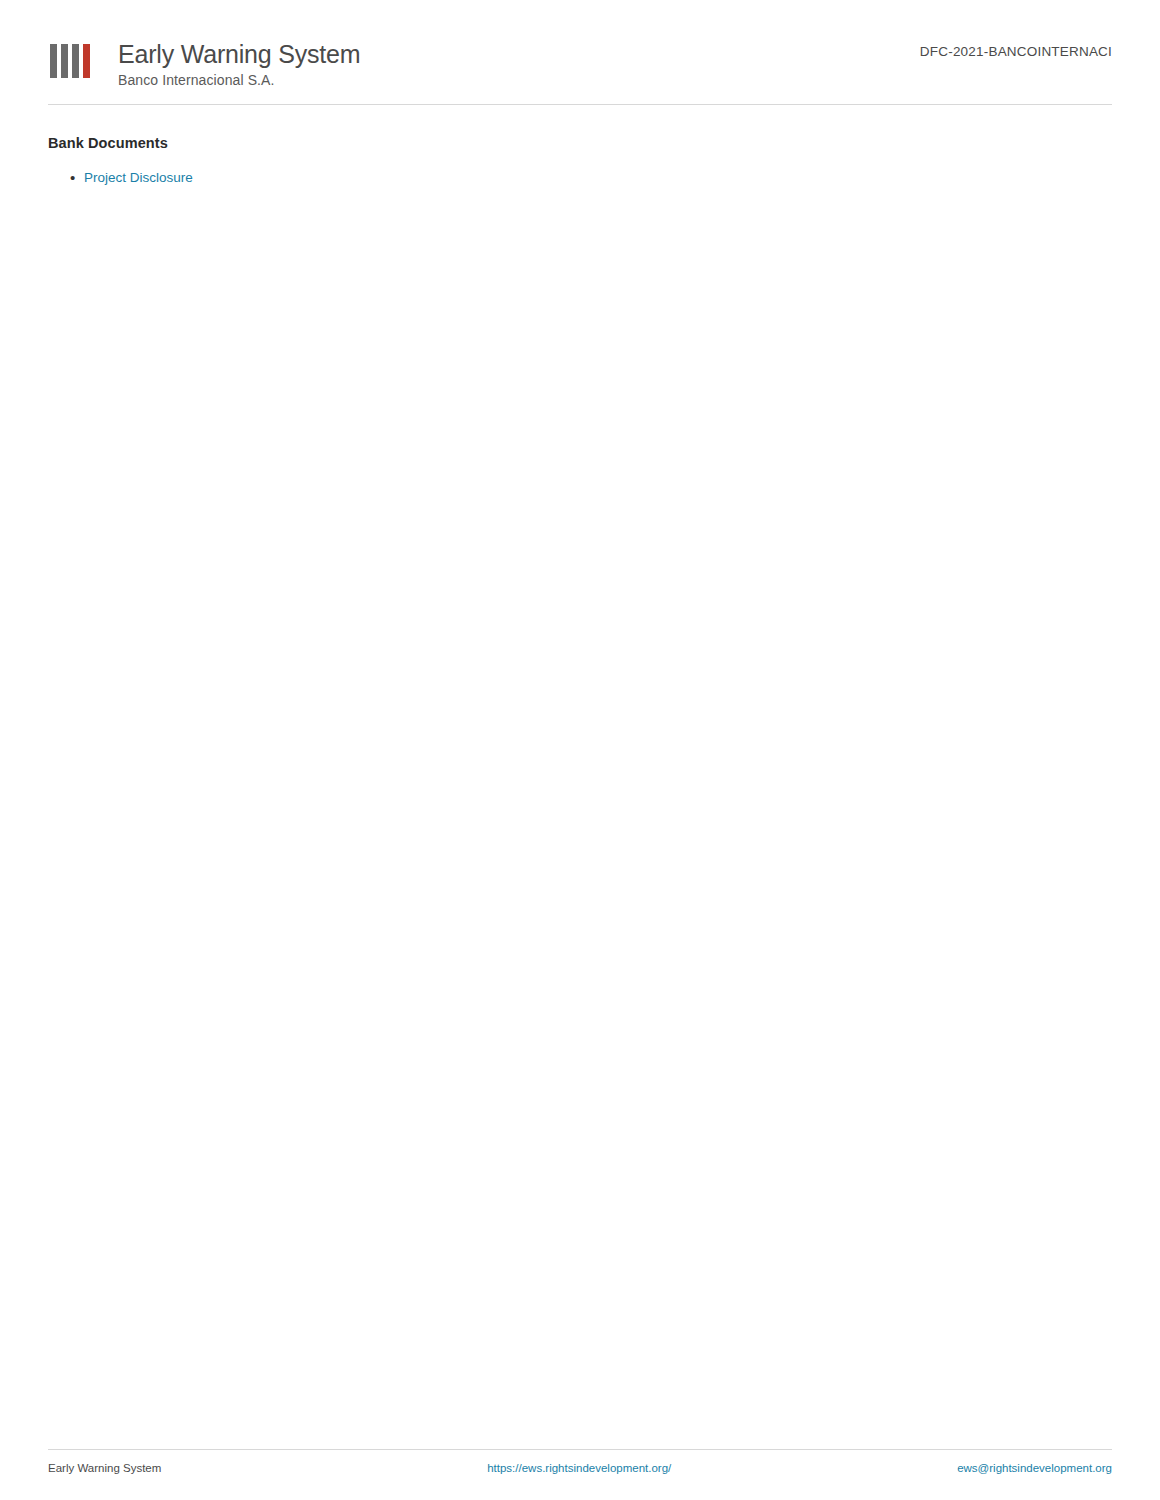Early Warning System
Banco Internacional S.A.
DFC-2021-BANCOINTERNACI
Bank Documents
Project Disclosure
Early Warning System
https://ews.rightsindevelopment.org/
ews@rightsindevelopment.org